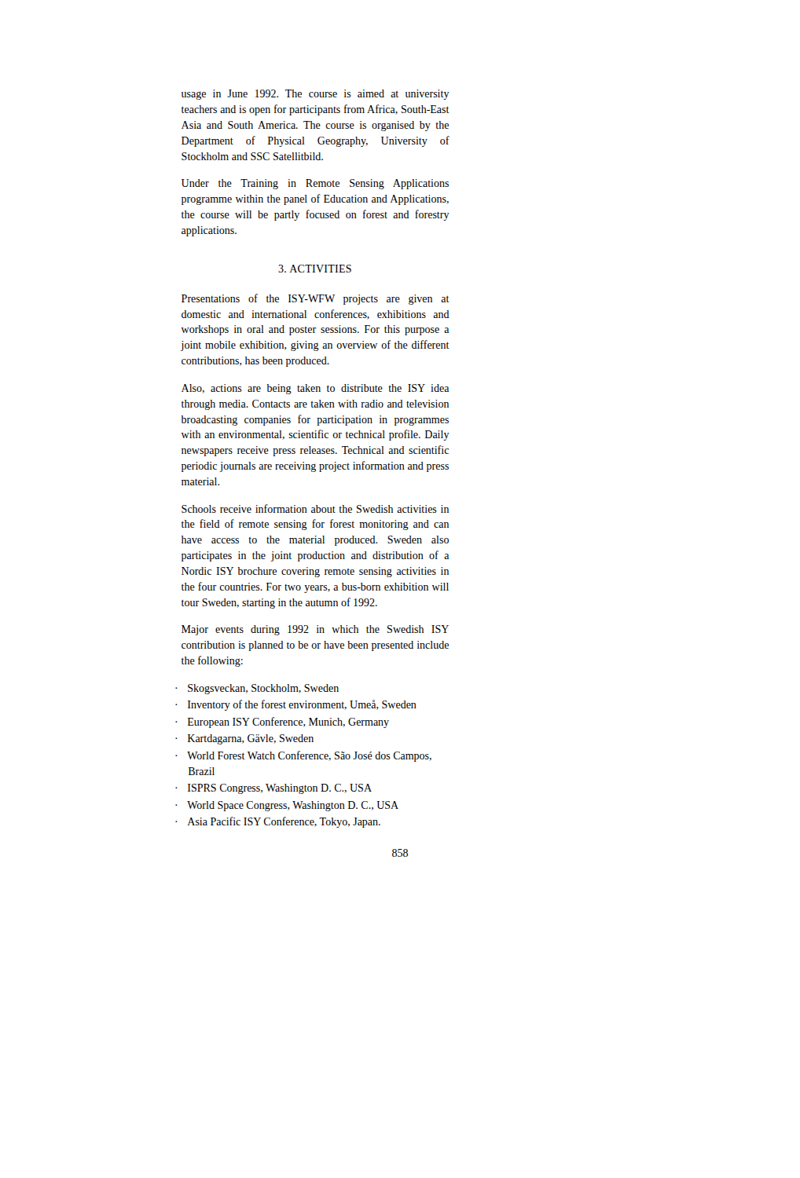usage in June 1992. The course is aimed at university teachers and is open for participants from Africa, South-East Asia and South America. The course is organised by the Department of Physical Geography, University of Stockholm and SSC Satellitbild.
Under the Training in Remote Sensing Applications programme within the panel of Education and Applications, the course will be partly focused on forest and forestry applications.
3. ACTIVITIES
Presentations of the ISY-WFW projects are given at domestic and international conferences, exhibitions and workshops in oral and poster sessions. For this purpose a joint mobile exhibition, giving an overview of the different contributions, has been produced.
Also, actions are being taken to distribute the ISY idea through media. Contacts are taken with radio and television broadcasting companies for participation in programmes with an environmental, scientific or technical profile. Daily newspapers receive press releases. Technical and scientific periodic journals are receiving project information and press material.
Schools receive information about the Swedish activities in the field of remote sensing for forest monitoring and can have access to the material produced. Sweden also participates in the joint production and distribution of a Nordic ISY brochure covering remote sensing activities in the four countries. For two years, a bus-born exhibition will tour Sweden, starting in the autumn of 1992.
Major events during 1992 in which the Swedish ISY contribution is planned to be or have been presented include the following:
·Skogsveckan, Stockholm, Sweden
·Inventory of the forest environment, Umeå, Sweden
·European ISY Conference, Munich, Germany
·Kartdagarna, Gävle, Sweden
·World Forest Watch Conference, São José dos Campos,Brazil
·ISPRS Congress, Washington D. C., USA
·World Space Congress, Washington D. C., USA
·Asia Pacific ISY Conference, Tokyo, Japan.
858